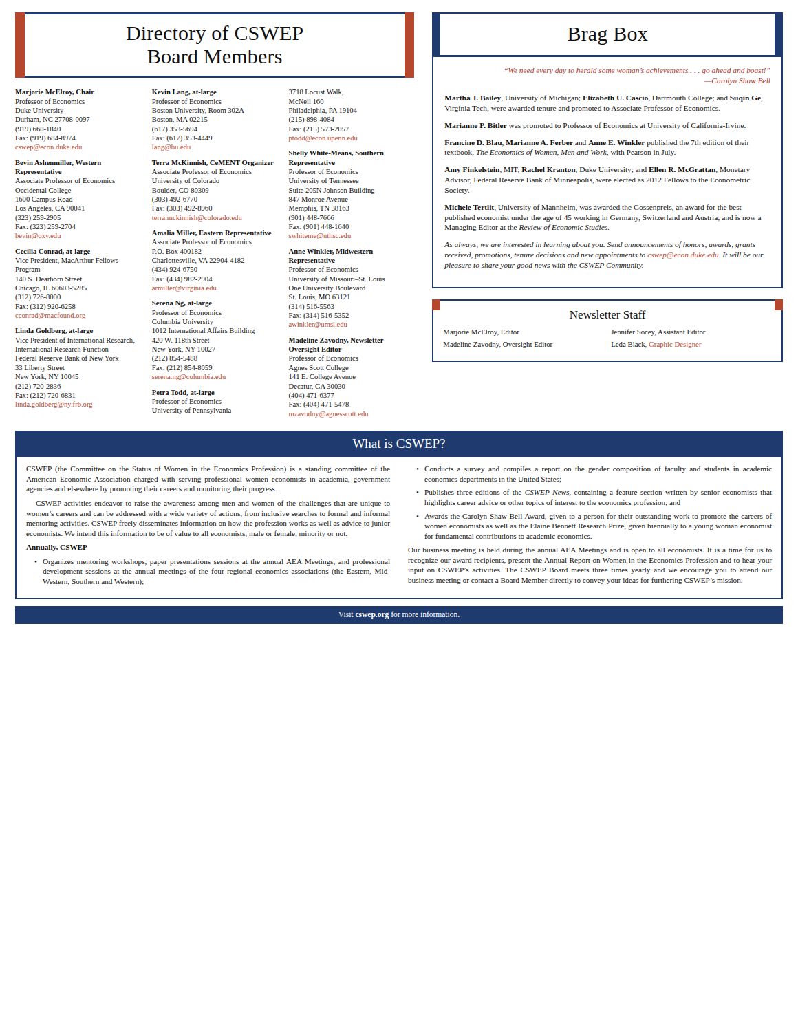Directory of CSWEP
Board Members
Marjorie McElroy, Chair
Professor of Economics
Duke University
Durham, NC 27708-0097
(919) 660-1840
Fax: (919) 684-8974
cswep@econ.duke.edu
Bevin Ashenmiller, Western Representative
Associate Professor of Economics
Occidental College
1600 Campus Road
Los Angeles, CA 90041
(323) 259-2905
Fax: (323) 259-2704
bevin@oxy.edu
Cecilia Conrad, at-large
Vice President, MacArthur Fellows Program
140 S. Dearborn Street
Chicago, IL 60603-5285
(312) 726-8000
Fax: (312) 920-6258
cconrad@macfound.org
Linda Goldberg, at-large
Vice President of International Research, International Research Function
Federal Reserve Bank of New York
33 Liberty Street
New York, NY 10045
(212) 720-2836
Fax: (212) 720-6831
linda.goldberg@ny.frb.org
Kevin Lang, at-large
Professor of Economics
Boston University, Room 302A
Boston, MA 02215
(617) 353-5694
Fax: (617) 353-4449
lang@bu.edu
Terra McKinnish, CeMENT Organizer
Associate Professor of Economics
University of Colorado
Boulder, CO 80309
(303) 492-6770
Fax: (303) 492-8960
terra.mckinnish@colorado.edu
Amalia Miller, Eastern Representative
Associate Professor of Economics
P.O. Box 400182
Charlottesville, VA 22904-4182
(434) 924-6750
Fax: (434) 982-2904
armiller@virginia.edu
Serena Ng, at-large
Professor of Economics
Columbia University
1012 International Affairs Building
420 W. 118th Street
New York, NY 10027
(212) 854-5488
Fax: (212) 854-8059
serena.ng@columbia.edu
Petra Todd, at-large
Professor of Economics
University of Pennsylvania
3718 Locust Walk,
McNeil 160
Philadelphia, PA 19104
(215) 898-4084
Fax: (215) 573-2057
ptodd@econ.upenn.edu
Shelly White-Means, Southern Representative
Professor of Economics
University of Tennessee
Suite 205N Johnson Building
847 Monroe Avenue
Memphis, TN 38163
(901) 448-7666
Fax: (901) 448-1640
swhiteme@uthsc.edu
Anne Winkler, Midwestern Representative
Professor of Economics
University of Missouri–St. Louis
One University Boulevard
St. Louis, MO 63121
(314) 516-5563
Fax: (314) 516-5352
awinkler@umsl.edu
Madeline Zavodny, Newsletter Oversight Editor
Professor of Economics
Agnes Scott College
141 E. College Avenue
Decatur, GA 30030
(404) 471-6377
Fax: (404) 471-5478
mzavodny@agnesscott.edu
Brag Box
“We need every day to herald some woman’s achievements . . . go ahead and boast!” —Carolyn Shaw Bell
Martha J. Bailey, University of Michigan; Elizabeth U. Cascio, Dartmouth College; and Suqin Ge, Virginia Tech, were awarded tenure and promoted to Associate Professor of Economics.
Marianne P. Bitler was promoted to Professor of Economics at University of California-Irvine.
Francine D. Blau, Marianne A. Ferber and Anne E. Winkler published the 7th edition of their textbook, The Economics of Women, Men and Work, with Pearson in July.
Amy Finkelstein, MIT; Rachel Kranton, Duke University; and Ellen R. McGrattan, Monetary Advisor, Federal Reserve Bank of Minneapolis, were elected as 2012 Fellows to the Econometric Society.
Michele Tertlit, University of Mannheim, was awarded the Gossenpreis, an award for the best published economist under the age of 45 working in Germany, Switzerland and Austria; and is now a Managing Editor at the Review of Economic Studies.
As always, we are interested in learning about you. Send announcements of honors, awards, grants received, promotions, tenure decisions and new appointments to cswep@econ.duke.edu. It will be our pleasure to share your good news with the CSWEP Community.
Newsletter Staff
Marjorie McElroy, Editor
Madeline Zavodny, Oversight Editor
Jennifer Socey, Assistant Editor
Leda Black, Graphic Designer
What is CSWEP?
CSWEP (the Committee on the Status of Women in the Economics Profession) is a standing committee of the American Economic Association charged with serving professional women economists in academia, government agencies and elsewhere by promoting their careers and monitoring their progress.
CSWEP activities endeavor to raise the awareness among men and women of the challenges that are unique to women’s careers and can be addressed with a wide variety of actions, from inclusive searches to formal and informal mentoring activities. CSWEP freely disseminates information on how the profession works as well as advice to junior economists. We intend this information to be of value to all economists, male or female, minority or not.
Annually, CSWEP
Organizes mentoring workshops, paper presentations sessions at the annual AEA Meetings, and professional development sessions at the annual meetings of the four regional economics associations (the Eastern, Mid-Western, Southern and Western);
Conducts a survey and compiles a report on the gender composition of faculty and students in academic economics departments in the United States;
Publishes three editions of the CSWEP News, containing a feature section written by senior economists that highlights career advice or other topics of interest to the economics profession; and
Awards the Carolyn Shaw Bell Award, given to a person for their outstanding work to promote the careers of women economists as well as the Elaine Bennett Research Prize, given biennially to a young woman economist for fundamental contributions to academic economics.
Our business meeting is held during the annual AEA Meetings and is open to all economists. It is a time for us to recognize our award recipients, present the Annual Report on Women in the Economics Profession and to hear your input on CSWEP’s activities. The CSWEP Board meets three times yearly and we encourage you to attend our business meeting or contact a Board Member directly to convey your ideas for furthering CSWEP’s mission.
Visit cswep.org for more information.